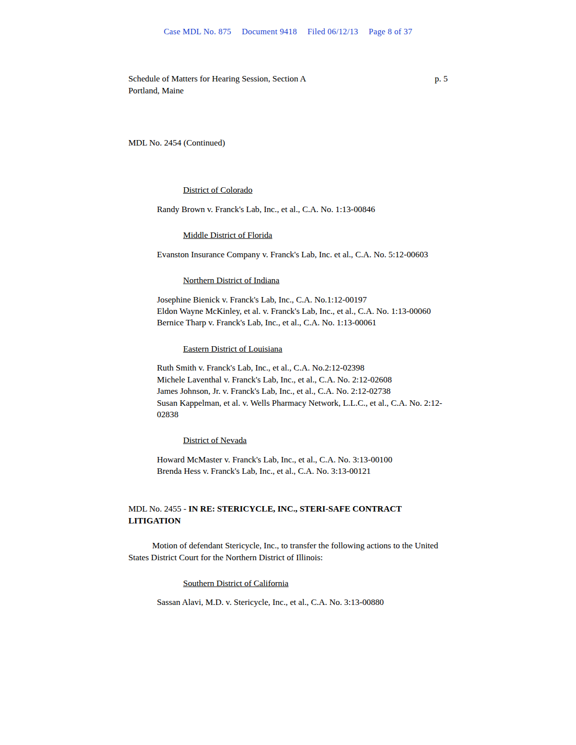Case MDL No. 875 Document 9418 Filed 06/12/13 Page 8 of 37
Schedule of Matters for Hearing Session, Section A
Portland, Maine
p. 5
MDL No. 2454 (Continued)
District of Colorado
Randy Brown v. Franck's Lab, Inc., et al., C.A. No. 1:13-00846
Middle District of Florida
Evanston Insurance Company v. Franck's Lab, Inc. et al., C.A. No. 5:12-00603
Northern District of Indiana
Josephine Bienick v. Franck's Lab, Inc., C.A. No.1:12-00197
Eldon Wayne McKinley, et al. v. Franck's Lab, Inc., et al., C.A. No. 1:13-00060
Bernice Tharp v. Franck's Lab, Inc., et al., C.A. No. 1:13-00061
Eastern District of Louisiana
Ruth Smith v. Franck's Lab, Inc., et al., C.A. No.2:12-02398
Michele Laventhal v. Franck's Lab, Inc., et al., C.A. No. 2:12-02608
James Johnson, Jr. v. Franck's Lab, Inc., et al., C.A. No. 2:12-02738
Susan Kappelman, et al. v. Wells Pharmacy Network, L.L.C., et al., C.A. No. 2:12-02838
District of Nevada
Howard McMaster v. Franck's Lab, Inc., et al., C.A. No. 3:13-00100
Brenda Hess v. Franck's Lab, Inc., et al., C.A. No. 3:13-00121
MDL No. 2455 - IN RE: STERICYCLE, INC., STERI-SAFE CONTRACT LITIGATION
Motion of defendant Stericycle, Inc., to transfer the following actions to the United States District Court for the Northern District of Illinois:
Southern District of California
Sassan Alavi, M.D. v. Stericycle, Inc., et al., C.A. No. 3:13-00880